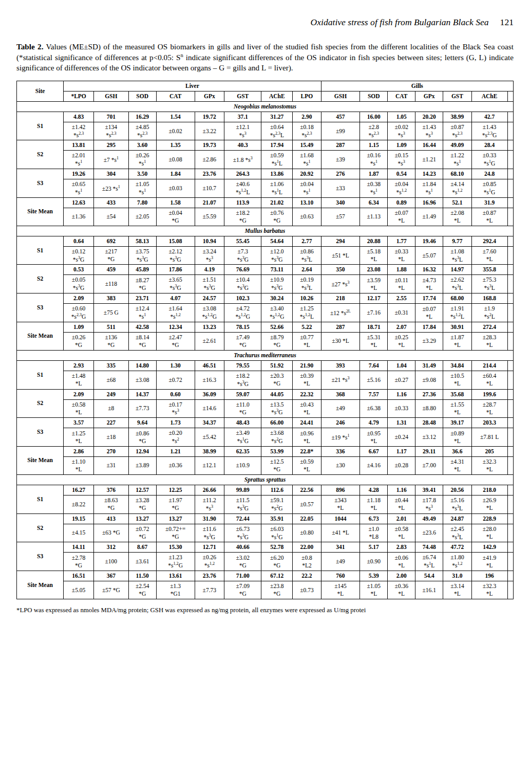Oxidative stress of fish from Bulgarian Black Sea 121
Table 2. Values (ME±SD) of the measured OS biomarkers in gills and liver of the studied fish species from the different localities of the Black Sea coast (*statistical significance of differences at p<0.05: Sn indicate significant differences of the OS indicator in fish species between sites; letters (G, L) indicate significance of differences of the OS indicator between organs – G = gills and L = liver).
| Site | Liver | Gills |
| --- | --- | --- |
| *LPO | GSH | SOD | CAT | GPx | GST | AChE | LPO | GSH | SOD | CAT | GPx | GST | AChE | |
| Neogobius melanostomus |
| S1 | 4.83 | 701 | 16.29 | 1.54 | 19.72 | 37.1 | 31.27 | 2.90 | 457 | 16.00 | 1.05 | 20.20 | 38.99 | 42.7 | |
| ±1.42 *s 2,3 | ±134 *s 2,3 | ±4.85 *s 2,3 | ±0.02 | ±3.22 | ±12.1 *s 3 | ±0.64 *s 2,3 L | ±0.18 *s 2,3 | ±99 | ±2.8 *s 2,3 | ±0.02 *s 3 | ±1.43 *s 3 | ±0.87 *s 2,3 | ±1.43 *s 2,3 G | |
| S2 | 13.81 | 295 | 3.60 | 1.35 | 19.73 | 40.3 | 17.94 | 15.49 | 287 | 1.15 | 1.09 | 16.44 | 49.09 | 28.4 | |
| ±2.01 *s 1 | ±7 *s 1 | ±0.26 *s 1 | ±0.08 | ±2.86 | ±1.8 *s 3 | ±0.59 *s 1 L | ±1.68 *s 1 | ±39 | ±0.16 *s 1 | ±0.15 *s 3 | ±1.21 | ±1.22 *s 1 | ±0.33 *s 1 G | |
| S3 | 19.26 | 304 | 3.50 | 1.84 | 23.76 | 264.3 | 13.86 | 20.92 | 276 | 1.87 | 0.54 | 14.23 | 68.10 | 24.8 | |
| ±0.65 *s 1 | ±23 *s 1 | ±1.05 *s 1 | ±0.03 | ±10.7 | ±40.6 *s 1,2 L | ±1.06 *s 1 L | ±0.04 *s 1 | ±33 | ±0.38 *s 1 | ±0.04 *s 1,2 | ±1.84 *s 1 | ±4.14 *s 1,2 | ±0.85 *s 1 G | |
| Site Mean | 12.63 | 433 | 7.80 | 1.58 | 21.07 | 113.9 | 21.02 | 13.10 | 340 | 6.34 | 0.89 | 16.96 | 52.1 | 31.9 | |
| ±1.36 | ±54 | ±2.05 | ±0.04 *G | ±5.59 | ±18.2 *G | ±0.76 *G | ±0.63 | ±57 | ±1.13 | ±0.07 *L | ±1.49 | ±2.08 *L | ±0.87 *L | |
| Mullus barbatus |
| S1 | 0.64 | 692 | 58.13 | 15.08 | 10.94 | 55.45 | 54.64 | 2.77 | 294 | 20.88 | 1.77 | 19.46 | 9.77 | 292.4 | |
| ±0.12 *s 3 G | ±217 *G | ±3.75 *s 3 G | ±2.12 *s 3 G | ±3.24 *s 3 | ±7.3 *s 3 G | ±12.0 *s 3 G | ±0.86 *s 3 L | ±51 *L | ±5.18 *L | ±0.33 *L | ±5.07 | ±1.08 *s 3 L | ±7.60 *L | |
| S2 | 0.53 | 459 | 45.89 | 17.86 | 4.19 | 76.69 | 73.11 | 2.64 | 350 | 23.08 | 1.88 | 16.32 | 14.97 | 355.8 | |
| ±0.05 *s 3 G | ±118 | ±8.27 *G | ±3.65 *s 3 G | ±1.51 *s 3 G | ±10.4 *s 3 G | ±10.9 *s 3 G | ±0.19 *s 3 L | ±27 *s 3 | ±3.59 *L | ±0.11 *L | ±4.73 *L | ±2.62 *s 3 L | ±75.3 *s 3 L | |
| S3 | 2.09 | 383 | 23.71 | 4.07 | 24.57 | 102.3 | 30.24 | 10.26 | 218 | 12.17 | 2.55 | 17.74 | 68.00 | 168.8 | |
| ±0.60 *s 2,3 G | ±75 G | ±12.4 *s 1 | ±1.64 *s 1,2 | ±3.08 *s 1,2 G | ±4.72 *s 1,2 G | ±3.40 *s 1,2 G | ±1.25 *s 1,2 L | ±12 *s 2L | ±7.16 | ±0.31 | ±0.07 *L | ±1.91 *s 1,2 L | ±1.9 *s 2 L | |
| Site Mean | 1.09 | 511 | 42.58 | 12.34 | 13.23 | 78.15 | 52.66 | 5.22 | 287 | 18.71 | 2.07 | 17.84 | 30.91 | 272.4 | |
| ±0.26 *G | ±136 *G | ±8.14 *G | ±2.47 *G | ±2.61 | ±7.49 *G | ±8.79 *G | ±0.77 *L | ±30 *L | ±5.31 *L | ±0.25 *L | ±3.29 | ±1.87 *L | ±28.3 *L | |
| Trachurus mediterraneus |
| S1 | 2.93 | 335 | 14.80 | 1.30 | 46.51 | 79.55 | 51.92 | 21.90 | 393 | 7.64 | 1.04 | 31.49 | 34.84 | 214.4 | |
| ±1.48 *L | ±68 | ±3.08 | ±0.72 | ±16.3 | ±18.2 *s 3 G | ±20.3 *G | ±0.39 *L | ±21 *s 3 | ±5.16 | ±0.27 | ±9.08 | ±10.5 *L | ±60.4 *L | |
| S2 | 2.09 | 249 | 14.37 | 0.60 | 36.09 | 59.07 | 44.05 | 22.32 | 368 | 7.57 | 1.16 | 27.36 | 35.68 | 199.6 | |
| ±0.58 *L | ±8 | ±7.73 | ±0.17 *s 3 | ±14.6 | ±11.0 *G | ±13.5 *s 3 G | ±0.43 *L | ±49 | ±6.38 | ±0.33 | ±8.80 | ±1.55 *L | ±28.7 *L | |
| S3 | 3.57 | 227 | 9.64 | 1.73 | 34.37 | 48.43 | 66.00 | 24.41 | 246 | 4.79 | 1.31 | 28.48 | 39.17 | 203.3 | |
| ±1.25 *L | ±18 | ±0.86 *G | ±0.20 *s 2 | ±5.42 | ±3.49 *s 1 G | ±3.68 *s 2 G | ±0.96 *L | ±19 *s 1 | ±0.95 *L | ±0.24 | ±3.12 | ±0.89 *L | ±7.81 L | |
| Site Mean | 2.86 | 270 | 12.94 | 1.21 | 38.99 | 62.35 | 53.99 | 22.8* | 336 | 6.67 | 1.17 | 29.11 | 36.6 | 205 | |
| ±1.10 *L | ±31 | ±3.89 | ±0.36 | ±12.1 | ±10.9 | ±12.5 *G | ±0.59 *L | ±30 | ±4.16 | ±0.28 | ±7.00 | ±4.31 *L | ±32.3 *L | |
| Sprattus sprattus |
| S1 | 16.27 | 376 | 12.57 | 12.25 | 26.66 | 99.89 | 112.6 | 22.56 | 896 | 4.28 | 1.16 | 39.41 | 20.56 | 218.0 | |
| ±8.22 | ±8.63 *G | ±3.28 *G | ±1.97 *G | ±11.2 *s 3 | ±11.5 *s 3 G | ±59.1 *s 2 G | ±0.57 | ±343 *L | ±1.18 *L | ±0.44 *L | ±17.8 *s 3 | ±5.16 *s 3 L | ±26.9 *L | |
| S2 | 19.15 | 413 | 13.27 | 13.27 | 31.90 | 72.44 | 35.91 | 22.05 | 1044 | 6.73 | 2.01 | 49.49 | 24.87 | 228.9 | |
| ±4.15 | ±63 *G | ±0.72 *G | ±0.72+= *G | ±11.6 *s 3 G | ±6.73 *s 3 G | ±6.03 *s 1 G | ±0.80 | ±41 *L | ±1.0 *L8 | ±0.58 *L | ±23.6 | ±2.45 *s 3 L | ±28.0 *L | |
| S3 | 14.11 | 312 | 8.67 | 15.30 | 12.71 | 40.66 | 52.78 | 22.00 | 341 | 5.17 | 2.83 | 74.48 | 47.72 | 142.9 | |
| ±2.78 *G | ±100 | ±3.61 | ±1.23 *s 1,2 G | ±0.26 *s 1,2 | ±3.02 *G | ±6.20 *G | ±0.8 *L2 | ±49 | ±0.90 | ±0.06 *L | ±6.74 *s 1 L | ±1.80 *s 1,2 | ±41.9 *L | |
| Site Mean | 16.51 | 367 | 11.50 | 13.61 | 23.76 | 71.00 | 67.12 | 22.2 | 760 | 5.39 | 2.00 | 54.4 | 31.0 | 196 | |
| ±5.05 | ±57 *G | ±2.54 *G | ±1.3 *G1 | ±7.73 | ±7.09 *G | ±23.8 *G | ±0.73 | ±145 *L | ±1.05 *L | ±0.36 *L | ±16.1 | ±3.14 *L | ±32.3 *L | |
*LPO was expressed as nmoles MDA/mg protein; GSH was expressed as ng/mg protein, all enzymes were expressed as U/mg protei